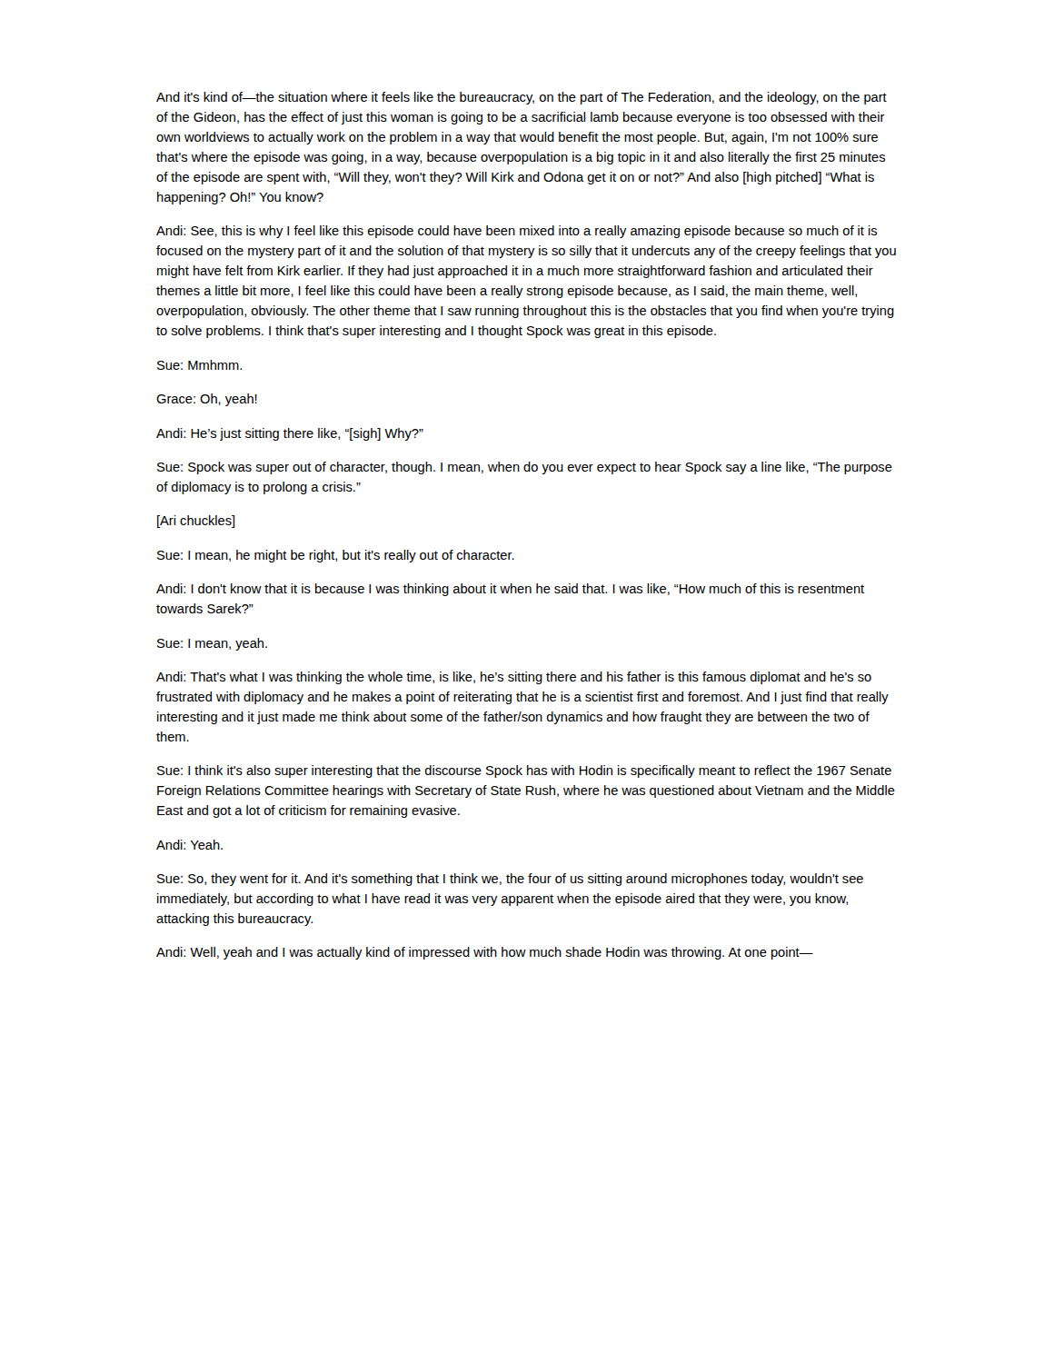And it's kind of—the situation where it feels like the bureaucracy, on the part of The Federation, and the ideology, on the part of the Gideon, has the effect of just this woman is going to be a sacrificial lamb because everyone is too obsessed with their own worldviews to actually work on the problem in a way that would benefit the most people. But, again, I'm not 100% sure that's where the episode was going, in a way, because overpopulation is a big topic in it and also literally the first 25 minutes of the episode are spent with, “Will they, won't they? Will Kirk and Odona get it on or not?” And also [high pitched] “What is happening? Oh!” You know?
Andi: See, this is why I feel like this episode could have been mixed into a really amazing episode because so much of it is focused on the mystery part of it and the solution of that mystery is so silly that it undercuts any of the creepy feelings that you might have felt from Kirk earlier. If they had just approached it in a much more straightforward fashion and articulated their themes a little bit more, I feel like this could have been a really strong episode because, as I said, the main theme, well, overpopulation, obviously. The other theme that I saw running throughout this is the obstacles that you find when you're trying to solve problems. I think that's super interesting and I thought Spock was great in this episode.
Sue: Mmhmm.
Grace: Oh, yeah!
Andi: He’s just sitting there like, “[sigh] Why?”
Sue: Spock was super out of character, though. I mean, when do you ever expect to hear Spock say a line like, “The purpose of diplomacy is to prolong a crisis.”
[Ari chuckles]
Sue: I mean, he might be right, but it's really out of character.
Andi: I don't know that it is because I was thinking about it when he said that. I was like, “How much of this is resentment towards Sarek?”
Sue: I mean, yeah.
Andi: That's what I was thinking the whole time, is like, he’s sitting there and his father is this famous diplomat and he's so frustrated with diplomacy and he makes a point of reiterating that he is a scientist first and foremost. And I just find that really interesting and it just made me think about some of the father/son dynamics and how fraught they are between the two of them.
Sue: I think it's also super interesting that the discourse Spock has with Hodin is specifically meant to reflect the 1967 Senate Foreign Relations Committee hearings with Secretary of State Rush, where he was questioned about Vietnam and the Middle East and got a lot of criticism for remaining evasive.
Andi: Yeah.
Sue: So, they went for it. And it's something that I think we, the four of us sitting around microphones today, wouldn't see immediately, but according to what I have read it was very apparent when the episode aired that they were, you know, attacking this bureaucracy.
Andi: Well, yeah and I was actually kind of impressed with how much shade Hodin was throwing. At one point—